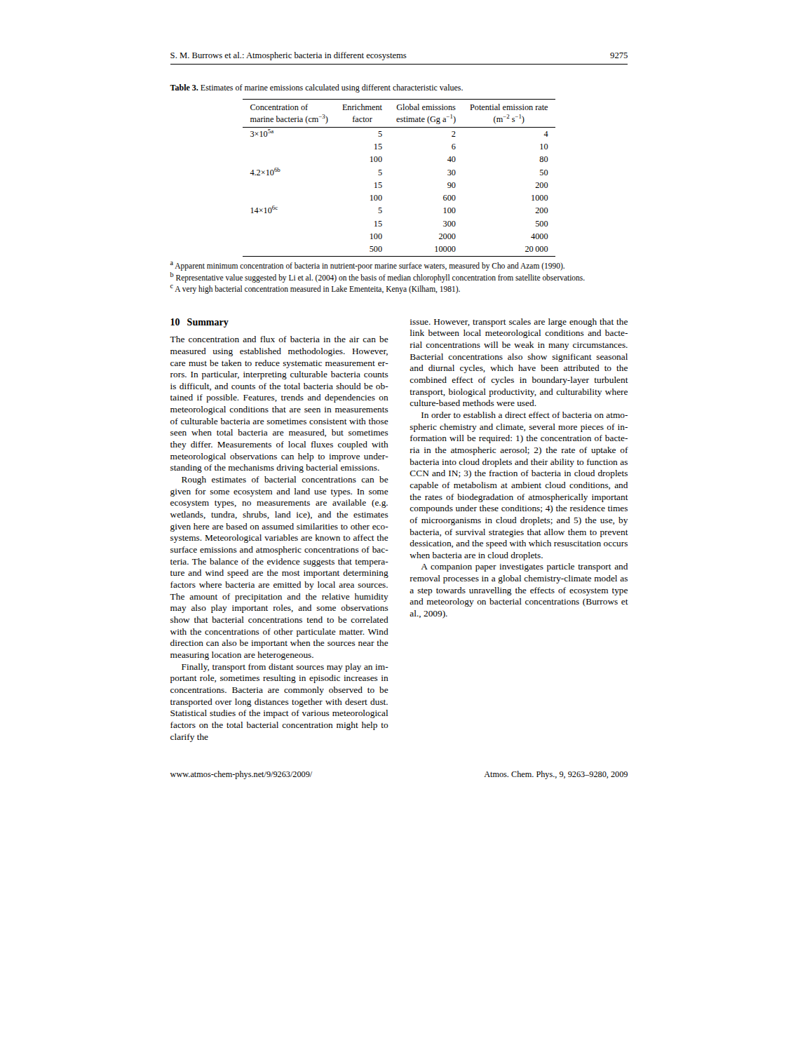S. M. Burrows et al.: Atmospheric bacteria in different ecosystems 9275
Table 3. Estimates of marine emissions calculated using different characteristic values.
| Concentration of | Enrichment | Global emissions | Potential emission rate |
| --- | --- | --- | --- |
| marine bacteria (cm −3 ) | factor | estimate (Gg a −1 ) | (m −2 s −1 ) |
| 3×10 5 a | 5 | 2 | 4 |
| | 15 | 6 | 10 |
| | 100 | 40 | 80 |
| 4.2×10 6 b | 5 | 30 | 50 |
| | 15 | 90 | 200 |
| | 100 | 600 | 1000 |
| 14×10 6 c | 5 | 100 | 200 |
| | 15 | 300 | 500 |
| | 100 | 2000 | 4000 |
| | 500 | 10000 | 20 000 |
a Apparent minimum concentration of bacteria in nutrient-poor marine surface waters, measured by Cho and Azam (1990).
b Representative value suggested by Li et al. (2004) on the basis of median chlorophyll concentration from satellite observations.
c A very high bacterial concentration measured in Lake Ementeita, Kenya (Kilham, 1981).
10 Summary
The concentration and flux of bacteria in the air can be measured using established methodologies. However, care must be taken to reduce systematic measurement errors. In particular, interpreting culturable bacteria counts is difficult, and counts of the total bacteria should be obtained if possible. Features, trends and dependencies on meteorological conditions that are seen in measurements of culturable bacteria are sometimes consistent with those seen when total bacteria are measured, but sometimes they differ. Measurements of local fluxes coupled with meteorological observations can help to improve understanding of the mechanisms driving bacterial emissions.
Rough estimates of bacterial concentrations can be given for some ecosystem and land use types. In some ecosystem types, no measurements are available (e.g. wetlands, tundra, shrubs, land ice), and the estimates given here are based on assumed similarities to other ecosystems. Meteorological variables are known to affect the surface emissions and atmospheric concentrations of bacteria. The balance of the evidence suggests that temperature and wind speed are the most important determining factors where bacteria are emitted by local area sources. The amount of precipitation and the relative humidity may also play important roles, and some observations show that bacterial concentrations tend to be correlated with the concentrations of other particulate matter. Wind direction can also be important when the sources near the measuring location are heterogeneous.
Finally, transport from distant sources may play an important role, sometimes resulting in episodic increases in concentrations. Bacteria are commonly observed to be transported over long distances together with desert dust. Statistical studies of the impact of various meteorological factors on the total bacterial concentration might help to clarify the
issue. However, transport scales are large enough that the link between local meteorological conditions and bacterial concentrations will be weak in many circumstances. Bacterial concentrations also show significant seasonal and diurnal cycles, which have been attributed to the combined effect of cycles in boundary-layer turbulent transport, biological productivity, and culturability where culture-based methods were used.
In order to establish a direct effect of bacteria on atmospheric chemistry and climate, several more pieces of information will be required: 1) the concentration of bacteria in the atmospheric aerosol; 2) the rate of uptake of bacteria into cloud droplets and their ability to function as CCN and IN; 3) the fraction of bacteria in cloud droplets capable of metabolism at ambient cloud conditions, and the rates of biodegradation of atmospherically important compounds under these conditions; 4) the residence times of microorganisms in cloud droplets; and 5) the use, by bacteria, of survival strategies that allow them to prevent dessication, and the speed with which resuscitation occurs when bacteria are in cloud droplets.
A companion paper investigates particle transport and removal processes in a global chemistry-climate model as a step towards unravelling the effects of ecosystem type and meteorology on bacterial concentrations (Burrows et al., 2009).
www.atmos-chem-phys.net/9/9263/2009/ Atmos. Chem. Phys., 9, 9263–9280, 2009